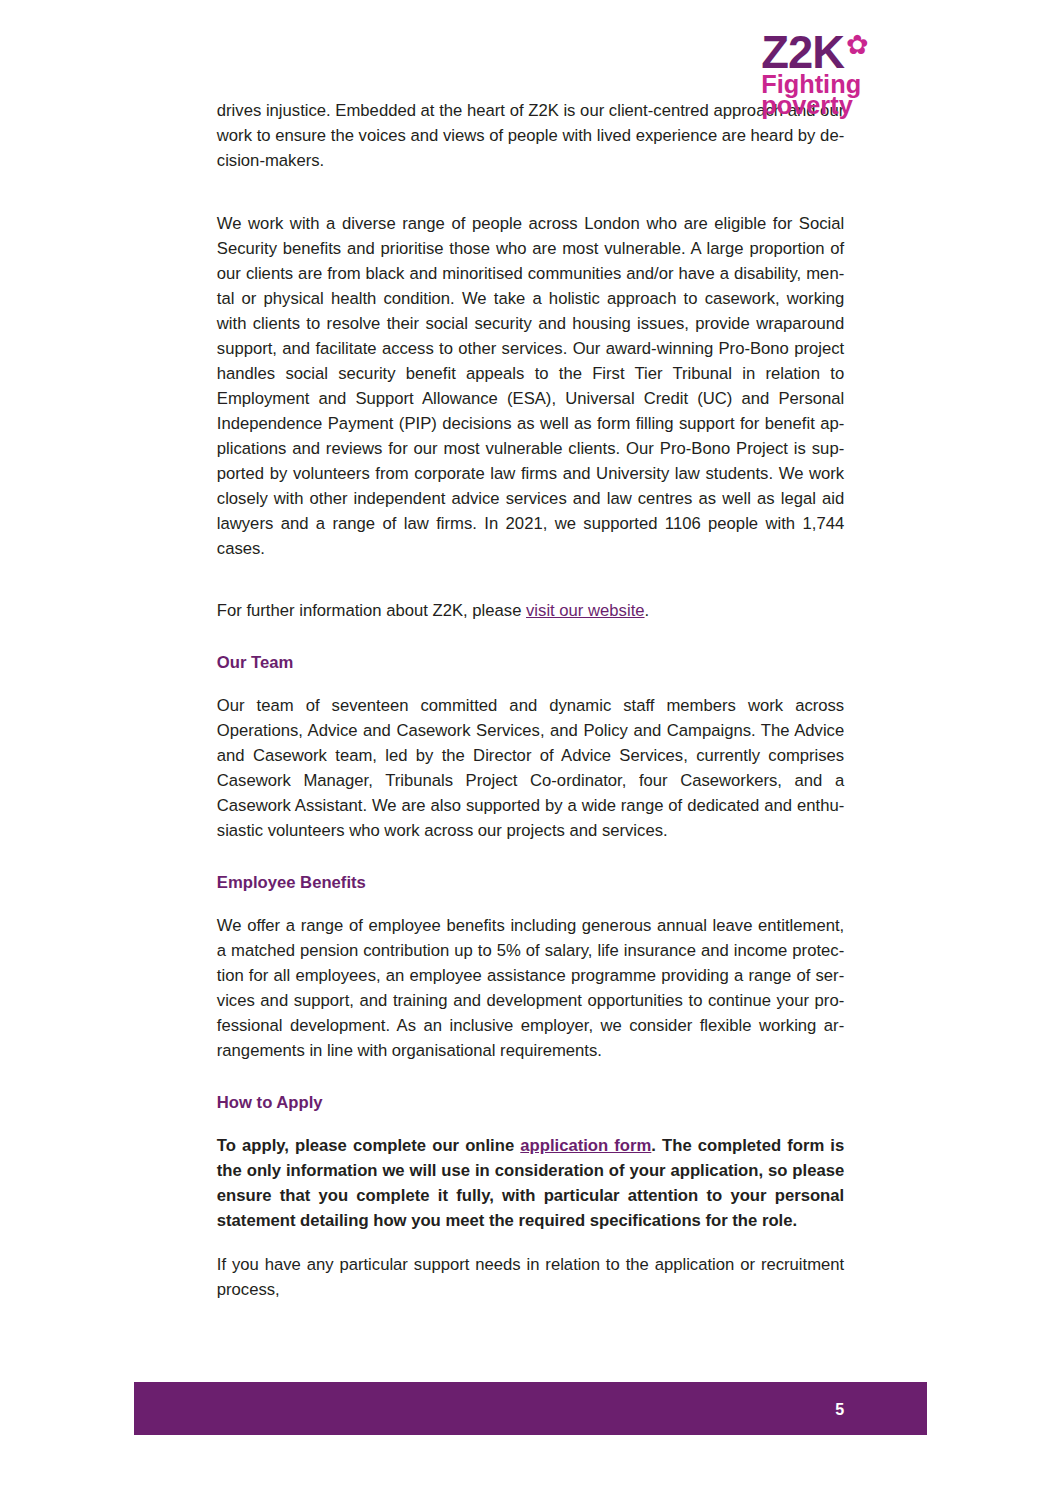Z2K✿ Fighting poverty
drives injustice. Embedded at the heart of Z2K is our client-centred approach and our work to ensure the voices and views of people with lived experience are heard by decision-makers.
We work with a diverse range of people across London who are eligible for Social Security benefits and prioritise those who are most vulnerable. A large proportion of our clients are from black and minoritised communities and/or have a disability, mental or physical health condition. We take a holistic approach to casework, working with clients to resolve their social security and housing issues, provide wraparound support, and facilitate access to other services. Our award-winning Pro-Bono project handles social security benefit appeals to the First Tier Tribunal in relation to Employment and Support Allowance (ESA), Universal Credit (UC) and Personal Independence Payment (PIP) decisions as well as form filling support for benefit applications and reviews for our most vulnerable clients. Our Pro-Bono Project is supported by volunteers from corporate law firms and University law students. We work closely with other independent advice services and law centres as well as legal aid lawyers and a range of law firms. In 2021, we supported 1106 people with 1,744 cases.
For further information about Z2K, please visit our website.
Our Team
Our team of seventeen committed and dynamic staff members work across Operations, Advice and Casework Services, and Policy and Campaigns. The Advice and Casework team, led by the Director of Advice Services, currently comprises Casework Manager, Tribunals Project Co-ordinator, four Caseworkers, and a Casework Assistant. We are also supported by a wide range of dedicated and enthusiastic volunteers who work across our projects and services.
Employee Benefits
We offer a range of employee benefits including generous annual leave entitlement, a matched pension contribution up to 5% of salary, life insurance and income protection for all employees, an employee assistance programme providing a range of services and support, and training and development opportunities to continue your professional development. As an inclusive employer, we consider flexible working arrangements in line with organisational requirements.
How to Apply
To apply, please complete our online application form. The completed form is the only information we will use in consideration of your application, so please ensure that you complete it fully, with particular attention to your personal statement detailing how you meet the required specifications for the role.
If you have any particular support needs in relation to the application or recruitment process,
5